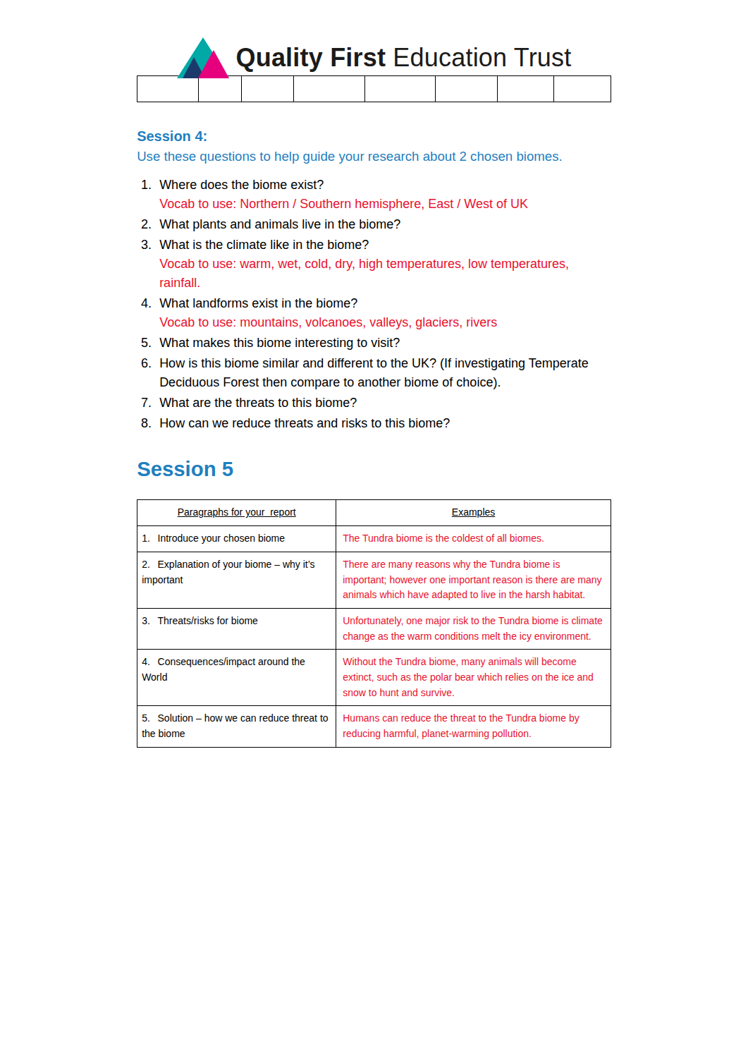Quality First Education Trust
Session 4:
Use these questions to help guide your research about 2 chosen biomes.
Where does the biome exist? Vocab to use: Northern / Southern hemisphere, East / West of UK
What plants and animals live in the biome?
What is the climate like in the biome? Vocab to use: warm, wet, cold, dry, high temperatures, low temperatures, rainfall.
What landforms exist in the biome? Vocab to use: mountains, volcanoes, valleys, glaciers, rivers
What makes this biome interesting to visit?
How is this biome similar and different to the UK? (If investigating Temperate Deciduous Forest then compare to another biome of choice).
What are the threats to this biome?
How can we reduce threats and risks to this biome?
Session 5
| Paragraphs for your report | Examples |
| --- | --- |
| 1. Introduce your chosen biome | The Tundra biome is the coldest of all biomes. |
| 2. Explanation of your biome – why it’s important | There are many reasons why the Tundra biome is important; however one important reason is there are many animals which have adapted to live in the harsh habitat. |
| 3. Threats/risks for biome | Unfortunately, one major risk to the Tundra biome is climate change as the warm conditions melt the icy environment. |
| 4. Consequences/impact around the World | Without the Tundra biome, many animals will become extinct, such as the polar bear which relies on the ice and snow to hunt and survive. |
| 5. Solution – how we can reduce threat to the biome | Humans can reduce the threat to the Tundra biome by reducing harmful, planet-warming pollution. |